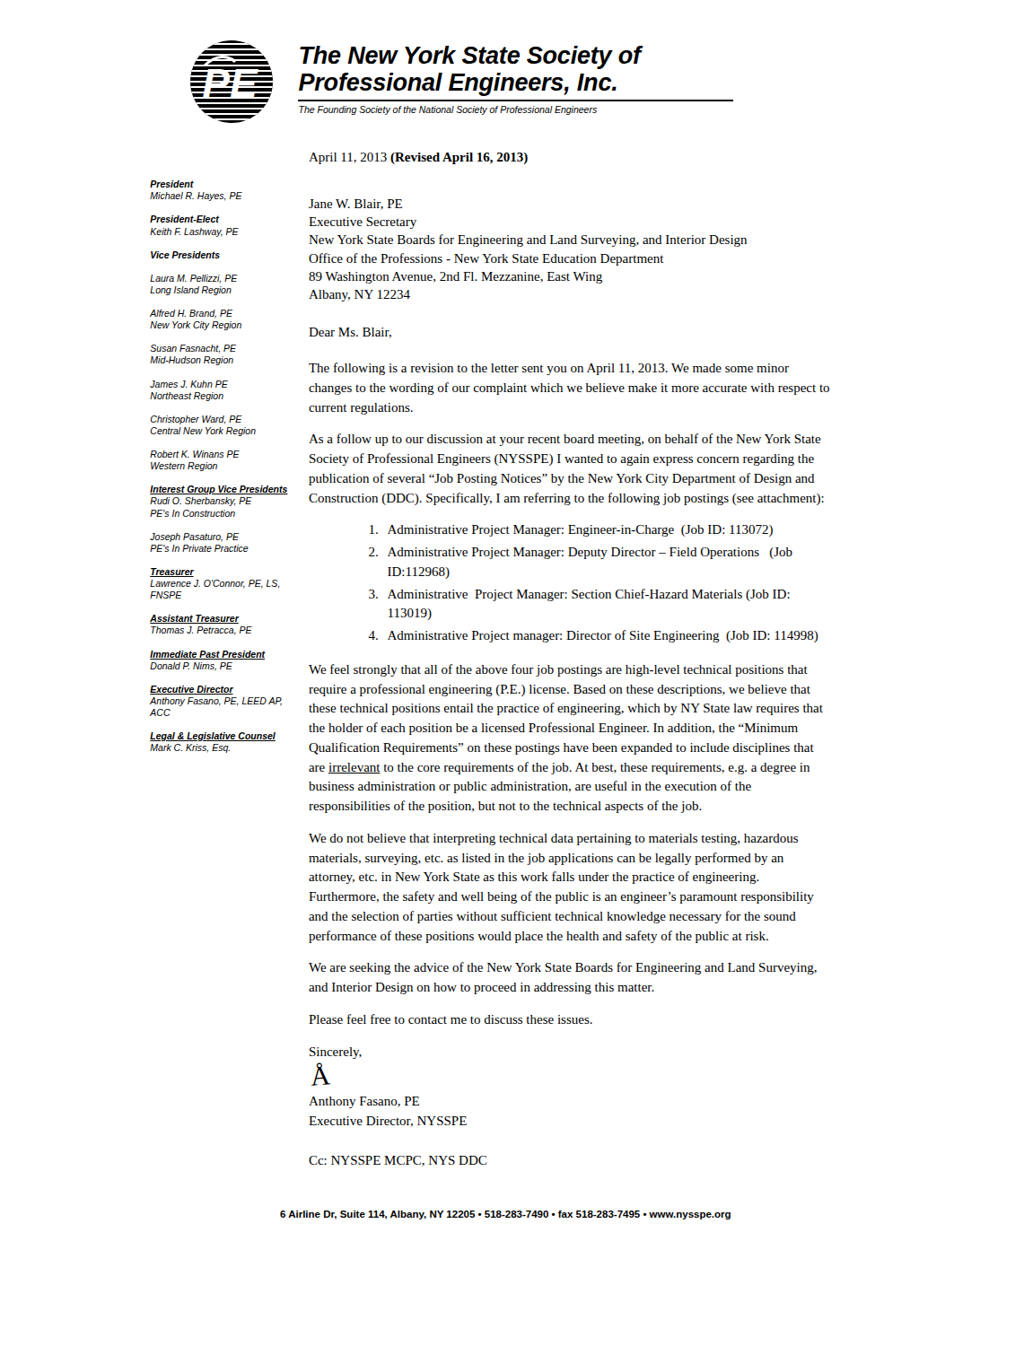PE
The New York State Society of
Professional Engineers, Inc.
The Founding Society of the National Society of Professional Engineers
President
Michael R. Hayes, PE
President-Elect
Keith F. Lashway, PE
Vice Presidents
Laura M. Pellizzi, PE
Long Island Region
Alfred H. Brand, PE
New York City Region
Susan Fasnacht, PE
Mid-Hudson Region
James J. Kuhn PE
Northeast Region
Christopher Ward, PE
Central New York Region
Robert K. Winans PE
Western Region
Interest Group Vice Presidents
Rudi O. Sherbansky, PE
PE's In Construction
Joseph Pasaturo, PE
PE's In Private Practice
Treasurer
Lawrence J. O'Connor, PE, LS, FNSPE
Assistant Treasurer
Thomas J. Petracca, PE
Immediate Past President
Donald P. Nims, PE
Executive Director
Anthony Fasano, PE, LEED AP, ACC
Legal & Legislative Counsel
Mark C. Kriss, Esq.
April 11, 2013 (Revised April 16, 2013)
Jane W. Blair, PE
Executive Secretary
New York State Boards for Engineering and Land Surveying, and Interior Design
Office of the Professions - New York State Education Department
89 Washington Avenue, 2nd Fl. Mezzanine, East Wing
Albany, NY 12234
Dear Ms. Blair,
The following is a revision to the letter sent you on April 11, 2013. We made some minor changes to the wording of our complaint which we believe make it more accurate with respect to current regulations.
As a follow up to our discussion at your recent board meeting, on behalf of the New York State Society of Professional Engineers (NYSSPE) I wanted to again express concern regarding the publication of several “Job Posting Notices” by the New York City Department of Design and Construction (DDC). Specifically, I am referring to the following job postings (see attachment):
Administrative Project Manager: Engineer-in-Charge (Job ID: 113072)
Administrative Project Manager: Deputy Director – Field Operations (Job ID:112968)
Administrative Project Manager: Section Chief-Hazard Materials (Job ID: 113019)
Administrative Project manager: Director of Site Engineering (Job ID: 114998)
We feel strongly that all of the above four job postings are high-level technical positions that require a professional engineering (P.E.) license. Based on these descriptions, we believe that these technical positions entail the practice of engineering, which by NY State law requires that the holder of each position be a licensed Professional Engineer. In addition, the “Minimum Qualification Requirements” on these postings have been expanded to include disciplines that are irrelevant to the core requirements of the job. At best, these requirements, e.g. a degree in business administration or public administration, are useful in the execution of the responsibilities of the position, but not to the technical aspects of the job.
We do not believe that interpreting technical data pertaining to materials testing, hazardous materials, surveying, etc. as listed in the job applications can be legally performed by an attorney, etc. in New York State as this work falls under the practice of engineering. Furthermore, the safety and well being of the public is an engineer’s paramount responsibility and the selection of parties without sufficient technical knowledge necessary for the sound performance of these positions would place the health and safety of the public at risk.
We are seeking the advice of the New York State Boards for Engineering and Land Surveying, and Interior Design on how to proceed in addressing this matter.
Please feel free to contact me to discuss these issues.
Sincerely,
Å
Anthony Fasano, PE
Executive Director, NYSSPE
Cc: NYSSPE MCPC, NYS DDC
6 Airline Dr, Suite 114, Albany, NY 12205 • 518-283-7490 • fax 518-283-7495 • www.nysspe.org